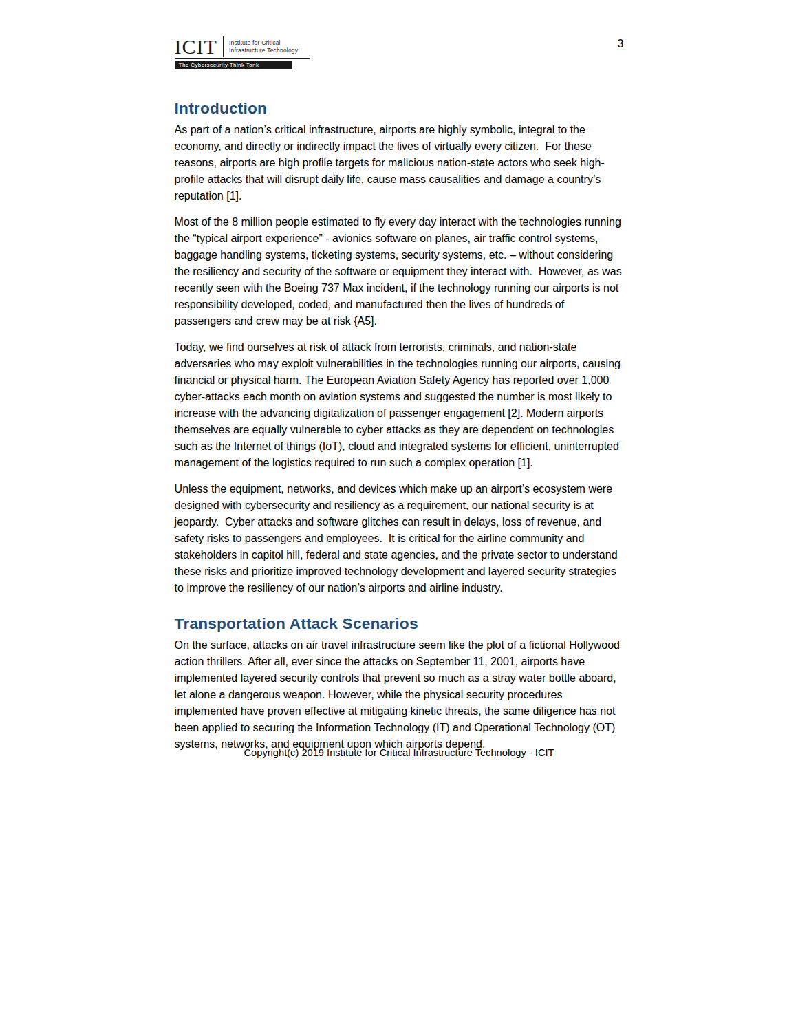ICIT
Institute for Critical
Infrastructure Technology
The Cybersecurity Think Tank
3
Introduction
As part of a nation’s critical infrastructure, airports are highly symbolic, integral to the economy, and directly or indirectly impact the lives of virtually every citizen. For these reasons, airports are high profile targets for malicious nation-state actors who seek high-profile attacks that will disrupt daily life, cause mass causalities and damage a country’s reputation [1].
Most of the 8 million people estimated to fly every day interact with the technologies running the “typical airport experience” - avionics software on planes, air traffic control systems, baggage handling systems, ticketing systems, security systems, etc. – without considering the resiliency and security of the software or equipment they interact with. However, as was recently seen with the Boeing 737 Max incident, if the technology running our airports is not responsibility developed, coded, and manufactured then the lives of hundreds of passengers and crew may be at risk {A5].
Today, we find ourselves at risk of attack from terrorists, criminals, and nation-state adversaries who may exploit vulnerabilities in the technologies running our airports, causing financial or physical harm. The European Aviation Safety Agency has reported over 1,000 cyber-attacks each month on aviation systems and suggested the number is most likely to increase with the advancing digitalization of passenger engagement [2]. Modern airports themselves are equally vulnerable to cyber attacks as they are dependent on technologies such as the Internet of things (IoT), cloud and integrated systems for efficient, uninterrupted management of the logistics required to run such a complex operation [1].
Unless the equipment, networks, and devices which make up an airport’s ecosystem were designed with cybersecurity and resiliency as a requirement, our national security is at jeopardy. Cyber attacks and software glitches can result in delays, loss of revenue, and safety risks to passengers and employees. It is critical for the airline community and stakeholders in capitol hill, federal and state agencies, and the private sector to understand these risks and prioritize improved technology development and layered security strategies to improve the resiliency of our nation’s airports and airline industry.
Transportation Attack Scenarios
On the surface, attacks on air travel infrastructure seem like the plot of a fictional Hollywood action thrillers. After all, ever since the attacks on September 11, 2001, airports have implemented layered security controls that prevent so much as a stray water bottle aboard, let alone a dangerous weapon. However, while the physical security procedures implemented have proven effective at mitigating kinetic threats, the same diligence has not been applied to securing the Information Technology (IT) and Operational Technology (OT) systems, networks, and equipment upon which airports depend.
Copyright(c) 2019 Institute for Critical Infrastructure Technology - ICIT